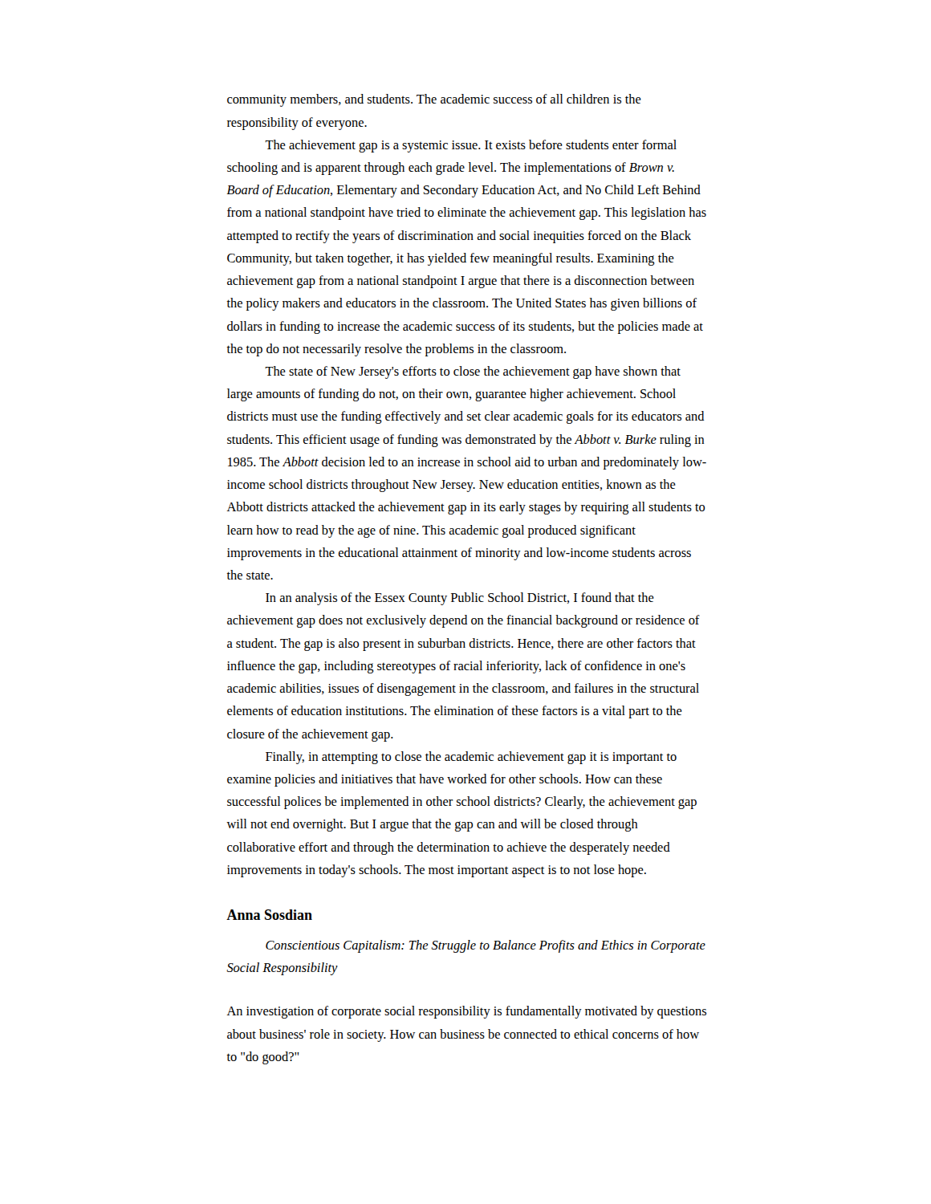community members, and students. The academic success of all children is the responsibility of everyone.
The achievement gap is a systemic issue. It exists before students enter formal schooling and is apparent through each grade level. The implementations of Brown v. Board of Education, Elementary and Secondary Education Act, and No Child Left Behind from a national standpoint have tried to eliminate the achievement gap. This legislation has attempted to rectify the years of discrimination and social inequities forced on the Black Community, but taken together, it has yielded few meaningful results. Examining the achievement gap from a national standpoint I argue that there is a disconnection between the policy makers and educators in the classroom. The United States has given billions of dollars in funding to increase the academic success of its students, but the policies made at the top do not necessarily resolve the problems in the classroom.
The state of New Jersey's efforts to close the achievement gap have shown that large amounts of funding do not, on their own, guarantee higher achievement. School districts must use the funding effectively and set clear academic goals for its educators and students. This efficient usage of funding was demonstrated by the Abbott v. Burke ruling in 1985. The Abbott decision led to an increase in school aid to urban and predominately low-income school districts throughout New Jersey. New education entities, known as the Abbott districts attacked the achievement gap in its early stages by requiring all students to learn how to read by the age of nine. This academic goal produced significant improvements in the educational attainment of minority and low-income students across the state.
In an analysis of the Essex County Public School District, I found that the achievement gap does not exclusively depend on the financial background or residence of a student. The gap is also present in suburban districts. Hence, there are other factors that influence the gap, including stereotypes of racial inferiority, lack of confidence in one's academic abilities, issues of disengagement in the classroom, and failures in the structural elements of education institutions. The elimination of these factors is a vital part to the closure of the achievement gap.
Finally, in attempting to close the academic achievement gap it is important to examine policies and initiatives that have worked for other schools. How can these successful polices be implemented in other school districts? Clearly, the achievement gap will not end overnight. But I argue that the gap can and will be closed through collaborative effort and through the determination to achieve the desperately needed improvements in today's schools. The most important aspect is to not lose hope.
Anna Sosdian
Conscientious Capitalism: The Struggle to Balance Profits and Ethics in Corporate Social Responsibility
An investigation of corporate social responsibility is fundamentally motivated by questions about business' role in society. How can business be connected to ethical concerns of how to "do good?"